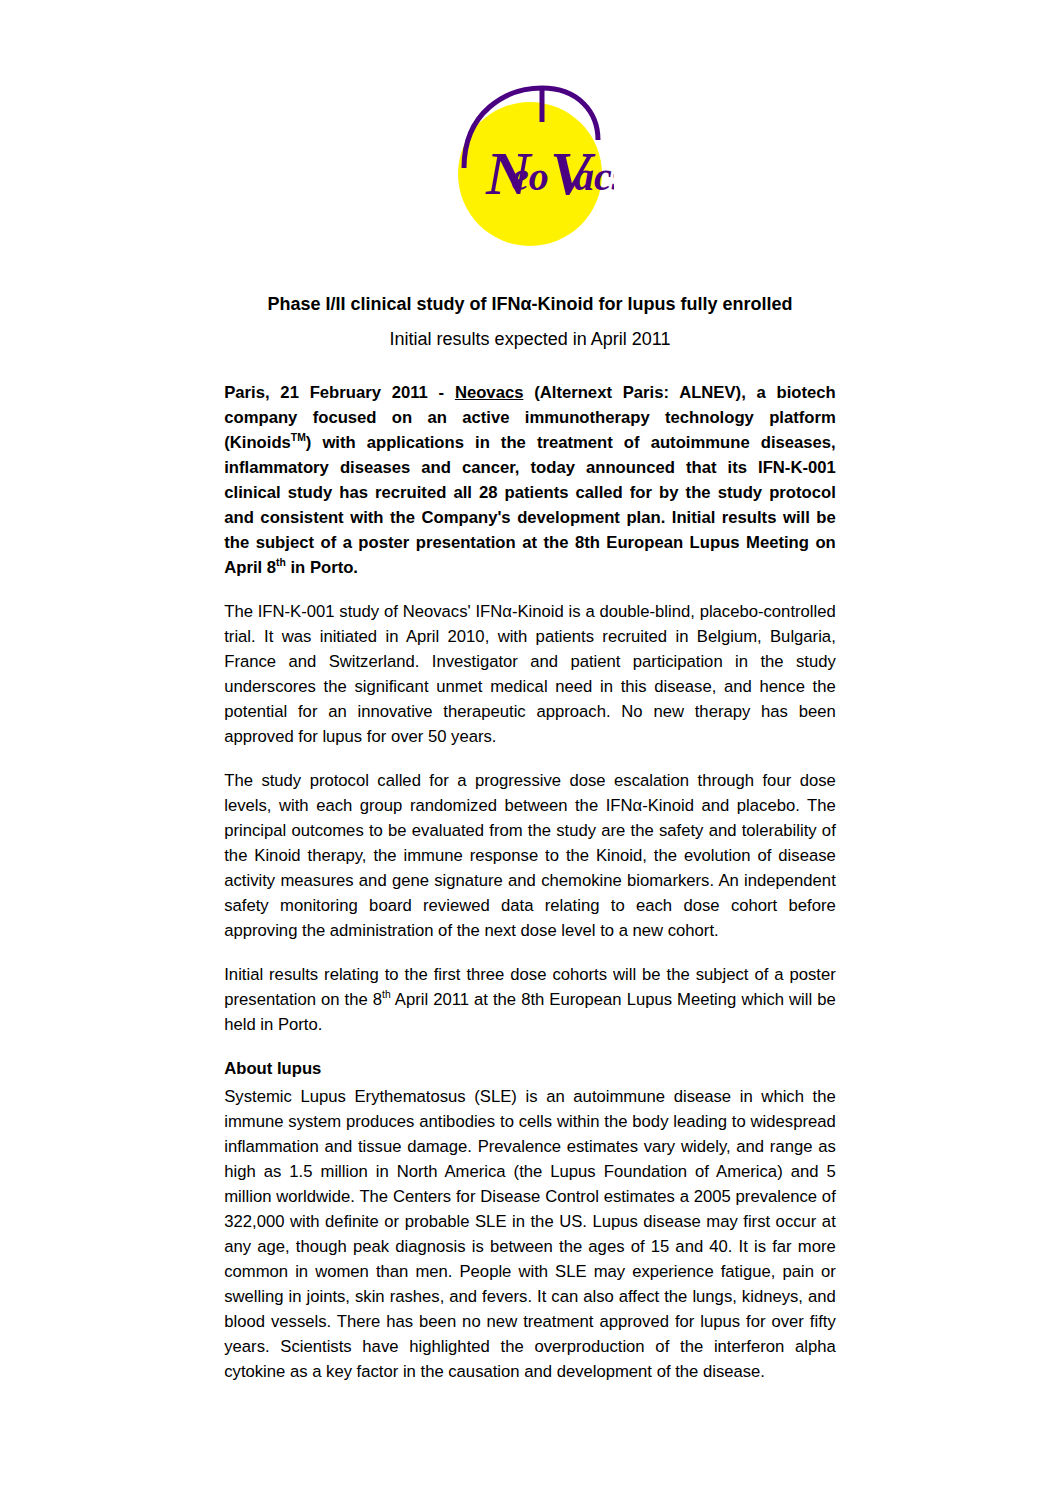eo N V acs
Phase I/II clinical study of IFNα-Kinoid for lupus fully enrolled
Initial results expected in April 2011
Paris, 21 February 2011 - Neovacs (Alternext Paris: ALNEV), a biotech company focused on an active immunotherapy technology platform (KinoidsTM) with applications in the treatment of autoimmune diseases, inflammatory diseases and cancer, today announced that its IFN-K-001 clinical study has recruited all 28 patients called for by the study protocol and consistent with the Company's development plan. Initial results will be the subject of a poster presentation at the 8th European Lupus Meeting on April 8th in Porto.
The IFN-K-001 study of Neovacs' IFNα-Kinoid is a double-blind, placebo-controlled trial. It was initiated in April 2010, with patients recruited in Belgium, Bulgaria, France and Switzerland. Investigator and patient participation in the study underscores the significant unmet medical need in this disease, and hence the potential for an innovative therapeutic approach. No new therapy has been approved for lupus for over 50 years.
The study protocol called for a progressive dose escalation through four dose levels, with each group randomized between the IFNα-Kinoid and placebo. The principal outcomes to be evaluated from the study are the safety and tolerability of the Kinoid therapy, the immune response to the Kinoid, the evolution of disease activity measures and gene signature and chemokine biomarkers. An independent safety monitoring board reviewed data relating to each dose cohort before approving the administration of the next dose level to a new cohort.
Initial results relating to the first three dose cohorts will be the subject of a poster presentation on the 8th April 2011 at the 8th European Lupus Meeting which will be held in Porto.
About lupus
Systemic Lupus Erythematosus (SLE) is an autoimmune disease in which the immune system produces antibodies to cells within the body leading to widespread inflammation and tissue damage. Prevalence estimates vary widely, and range as high as 1.5 million in North America (the Lupus Foundation of America) and 5 million worldwide. The Centers for Disease Control estimates a 2005 prevalence of 322,000 with definite or probable SLE in the US. Lupus disease may first occur at any age, though peak diagnosis is between the ages of 15 and 40. It is far more common in women than men. People with SLE may experience fatigue, pain or swelling in joints, skin rashes, and fevers. It can also affect the lungs, kidneys, and blood vessels. There has been no new treatment approved for lupus for over fifty years. Scientists have highlighted the overproduction of the interferon alpha cytokine as a key factor in the causation and development of the disease.